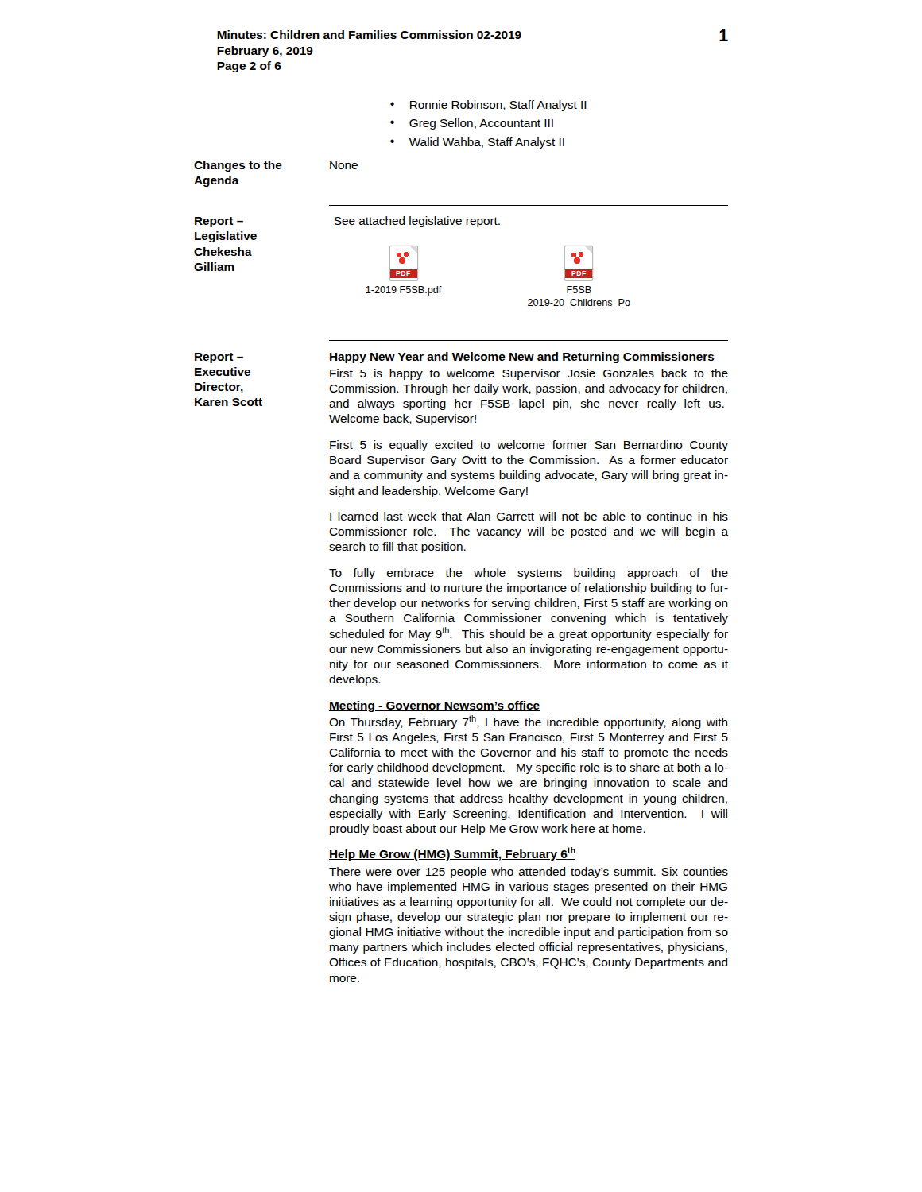1
Minutes: Children and Families Commission 02-2019
February 6, 2019
Page 2 of 6
Ronnie Robinson, Staff Analyst II
Greg Sellon, Accountant III
Walid Wahba, Staff Analyst II
Changes to the
Agenda
None
Report –
Legislative
Chekesha
Gilliam
See attached legislative report.
PDF
1-2019 F5SB.pdf
PDF
F5SB
2019-20_Childrens_Po
Report –
Executive
Director,
Karen Scott
Happy New Year and Welcome New and Returning Commissioners
First 5 is happy to welcome Supervisor Josie Gonzales back to the Commission. Through her daily work, passion, and advocacy for children, and always sporting her F5SB lapel pin, she never really left us. Welcome back, Supervisor!
First 5 is equally excited to welcome former San Bernardino County Board Supervisor Gary Ovitt to the Commission. As a former educator and a community and systems building advocate, Gary will bring great insight and leadership. Welcome Gary!
I learned last week that Alan Garrett will not be able to continue in his Commissioner role. The vacancy will be posted and we will begin a search to fill that position.
To fully embrace the whole systems building approach of the Commissions and to nurture the importance of relationship building to further develop our networks for serving children, First 5 staff are working on a Southern California Commissioner convening which is tentatively scheduled for May 9th. This should be a great opportunity especially for our new Commissioners but also an invigorating re-engagement opportunity for our seasoned Commissioners. More information to come as it develops.
Meeting - Governor Newsom’s office
On Thursday, February 7th, I have the incredible opportunity, along with First 5 Los Angeles, First 5 San Francisco, First 5 Monterrey and First 5 California to meet with the Governor and his staff to promote the needs for early childhood development. My specific role is to share at both a local and statewide level how we are bringing innovation to scale and changing systems that address healthy development in young children, especially with Early Screening, Identification and Intervention. I will proudly boast about our Help Me Grow work here at home.
Help Me Grow (HMG) Summit, February 6th
There were over 125 people who attended today’s summit. Six counties who have implemented HMG in various stages presented on their HMG initiatives as a learning opportunity for all. We could not complete our design phase, develop our strategic plan nor prepare to implement our regional HMG initiative without the incredible input and participation from so many partners which includes elected official representatives, physicians, Offices of Education, hospitals, CBO’s, FQHC’s, County Departments and more.